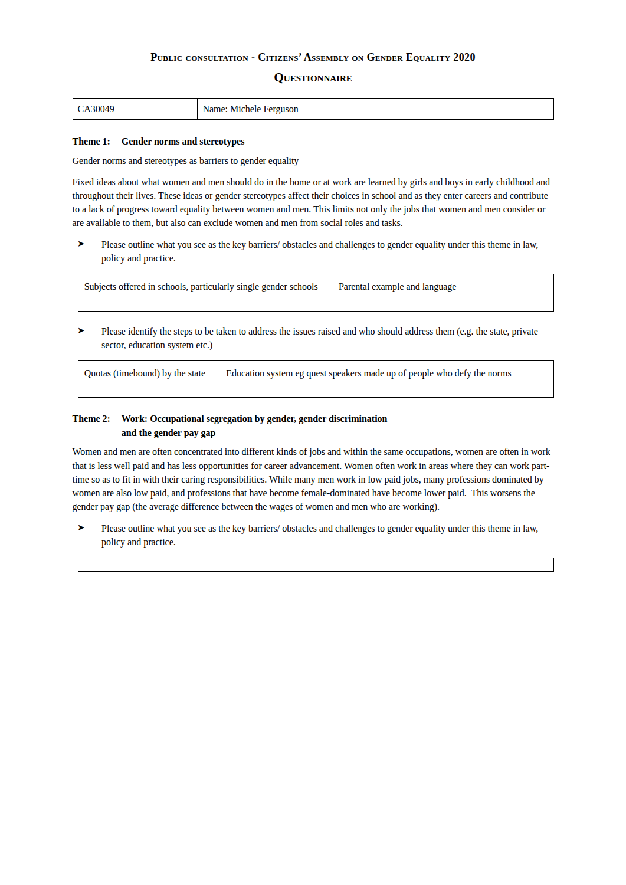Public consultation - Citizens’ Assembly on Gender Equality 2020
Questionnaire
| CA30049 | Name: Michele Ferguson |
Theme 1: Gender norms and stereotypes
Gender norms and stereotypes as barriers to gender equality
Fixed ideas about what women and men should do in the home or at work are learned by girls and boys in early childhood and throughout their lives. These ideas or gender stereotypes affect their choices in school and as they enter careers and contribute to a lack of progress toward equality between women and men. This limits not only the jobs that women and men consider or are available to them, but also can exclude women and men from social roles and tasks.
Please outline what you see as the key barriers/ obstacles and challenges to gender equality under this theme in law, policy and practice.
Subjects offered in schools, particularly single gender schools Parental example and language
Please identify the steps to be taken to address the issues raised and who should address them (e.g. the state, private sector, education system etc.)
Quotas (timebound) by the state Education system eg quest speakers made up of people who defy the norms
Theme 2: Work: Occupational segregation by gender, gender discrimination and the gender pay gap
Women and men are often concentrated into different kinds of jobs and within the same occupations, women are often in work that is less well paid and has less opportunities for career advancement. Women often work in areas where they can work part-time so as to fit in with their caring responsibilities. While many men work in low paid jobs, many professions dominated by women are also low paid, and professions that have become female-dominated have become lower paid. This worsens the gender pay gap (the average difference between the wages of women and men who are working).
Please outline what you see as the key barriers/ obstacles and challenges to gender equality under this theme in law, policy and practice.